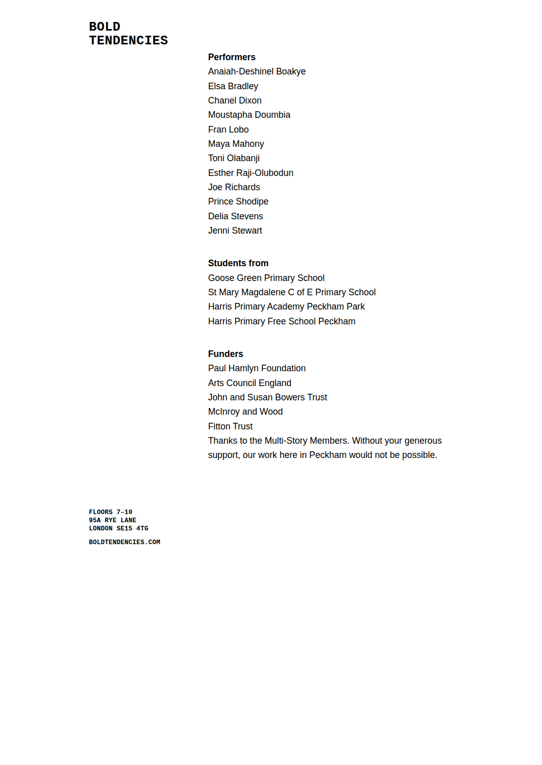Bold
Tendencies
Performers
Anaiah-Deshinel Boakye
Elsa Bradley
Chanel Dixon
Moustapha Doumbia
Fran Lobo
Maya Mahony
Toni Olabanji
Esther Raji-Olubodun
Joe Richards
Prince Shodipe
Delia Stevens
Jenni Stewart
Students from
Goose Green Primary School
St Mary Magdalene C of E Primary School
Harris Primary Academy Peckham Park
Harris Primary Free School Peckham
Funders
Paul Hamlyn Foundation
Arts Council England
John and Susan Bowers Trust
McInroy and Wood
Fitton Trust
Thanks to the Multi-Story Members. Without your generous support, our work here in Peckham would not be possible.
Floors 7–10
95A Rye Lane
London SE15 4TG
boldtendencies.com